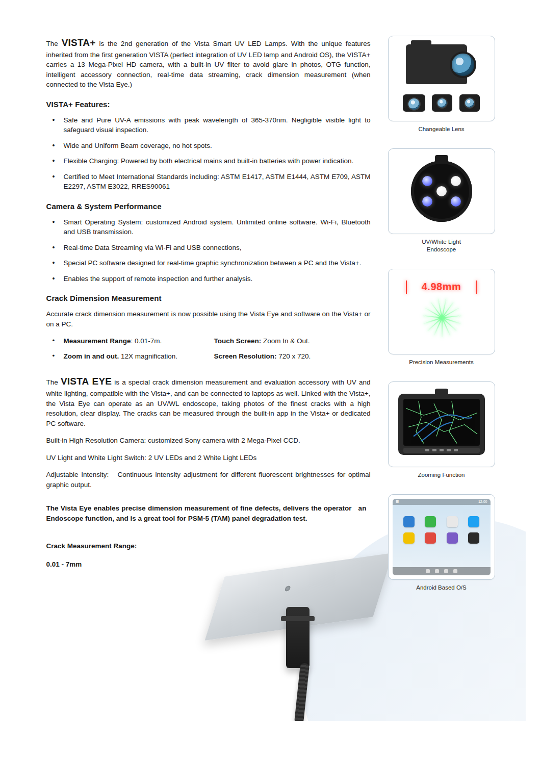The VISTA+ is the 2nd generation of the Vista Smart UV LED Lamps. With the unique features inherited from the first generation VISTA (perfect integration of UV LED lamp and Android OS), the VISTA+ carries a 13 Mega-Pixel HD camera, with a built-in UV filter to avoid glare in photos, OTG function, intelligent accessory connection, real-time data streaming, crack dimension measurement (when connected to the Vista Eye.)
VISTA+ Features:
Safe and Pure UV-A emissions with peak wavelength of 365-370nm. Negligible visible light to safeguard visual inspection.
Wide and Uniform Beam coverage, no hot spots.
Flexible Charging: Powered by both electrical mains and built-in batteries with power indication.
Certified to Meet International Standards including: ASTM E1417, ASTM E1444, ASTM E709, ASTM E2297, ASTM E3022, RRES90061
Camera & System Performance
Smart Operating System: customized Android system. Unlimited online software. Wi-Fi, Bluetooth and USB transmission.
Real-time Data Streaming via Wi-Fi and USB connections,
Special PC software designed for real-time graphic synchronization between a PC and the Vista+.
Enables the support of remote inspection and further analysis.
Crack Dimension Measurement
Accurate crack dimension measurement is now possible using the Vista Eye and software on the Vista+ or on a PC.
Measurement Range: 0.01-7m.
Touch Screen: Zoom In & Out.
Zoom in and out. 12X magnification.
Screen Resolution: 720 x 720.
The VISTA EYE is a special crack dimension measurement and evaluation accessory with UV and white lighting, compatible with the Vista+, and can be connected to laptops as well. Linked with the Vista+, the Vista Eye can operate as an UV/WL endoscope, taking photos of the finest cracks with a high resolution, clear display. The cracks can be measured through the built-in app in the Vista+ or dedicated PC software.
Built-in High Resolution Camera: customized Sony camera with 2 Mega-Pixel CCD.
UV Light and White Light Switch: 2 UV LEDs and 2 White Light LEDs
Adjustable Intensity: Continuous intensity adjustment for different fluorescent brightnesses for optimal graphic output.
The Vista Eye enables precise dimension measurement of fine defects, delivers the operator an Endoscope function, and is a great tool for PSM-5 (TAM) panel degradation test.
Crack Measurement Range:
0.01 - 7mm
Changeable Lens
UV/White Light
Endoscope
4.98mm
Precision Measurements
Zooming Function
☰12:00
Android Based O/S